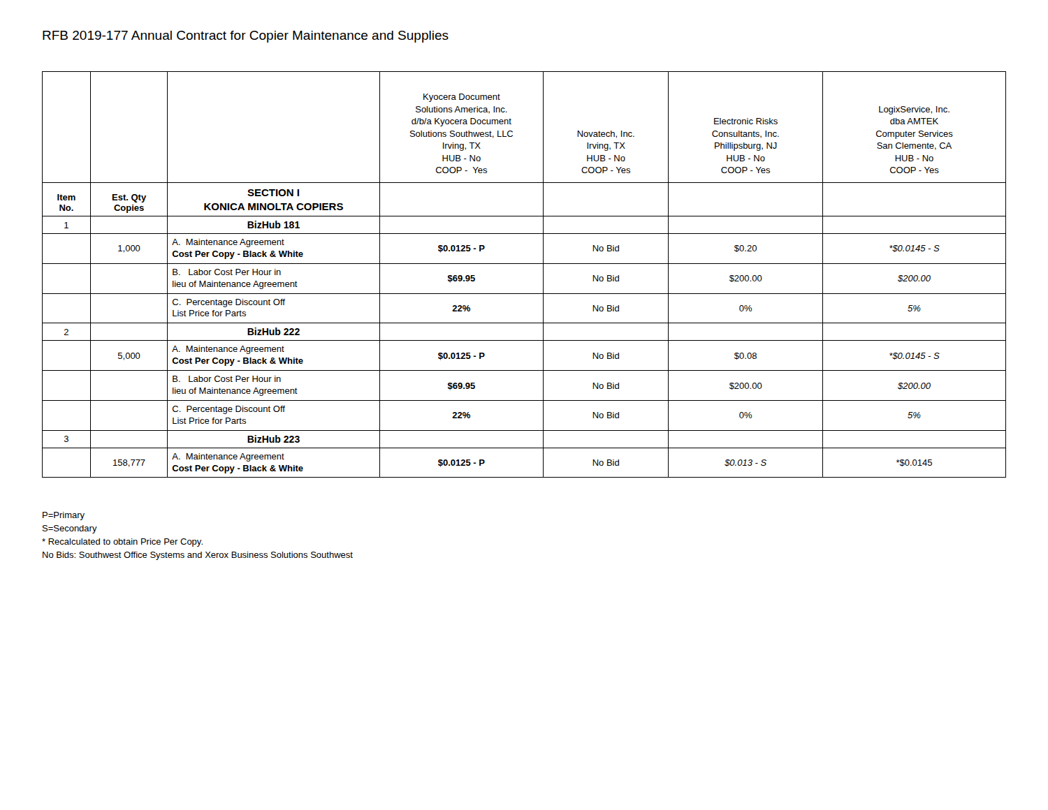RFB 2019-177 Annual Contract for Copier Maintenance and Supplies
| | | | Kyocera Document Solutions America, Inc. d/b/a Kyocera Document Solutions Southwest, LLC Irving, TX HUB - No COOP - Yes | Novatech, Inc. Irving, TX HUB - No COOP - Yes | Electronic Risks Consultants, Inc. Phillipsburg, NJ HUB - No COOP - Yes | LogixService, Inc. dba AMTEK Computer Services San Clemente, CA HUB - No COOP - Yes |
| Item No. | Est. Qty Copies | SECTION I KONICA MINOLTA COPIERS | | | | |
| 1 | | BizHub 181 | | | | |
| | 1,000 | A. Maintenance Agreement Cost Per Copy - Black & White | $0.0125 - P | No Bid | $0.20 | *$0.0145 - S |
| | | B. Labor Cost Per Hour in lieu of Maintenance Agreement | $69.95 | No Bid | $200.00 | $200.00 |
| | | C. Percentage Discount Off List Price for Parts | 22% | No Bid | 0% | 5% |
| 2 | | BizHub 222 | | | | |
| | 5,000 | A. Maintenance Agreement Cost Per Copy - Black & White | $0.0125 - P | No Bid | $0.08 | *$0.0145 - S |
| | | B. Labor Cost Per Hour in lieu of Maintenance Agreement | $69.95 | No Bid | $200.00 | $200.00 |
| | | C. Percentage Discount Off List Price for Parts | 22% | No Bid | 0% | 5% |
| 3 | | BizHub 223 | | | | |
| | 158,777 | A. Maintenance Agreement Cost Per Copy - Black & White | $0.0125 - P | No Bid | $0.013 - S | *$0.0145 |
P=Primary
S=Secondary
* Recalculated to obtain Price Per Copy.
No Bids: Southwest Office Systems and Xerox Business Solutions Southwest